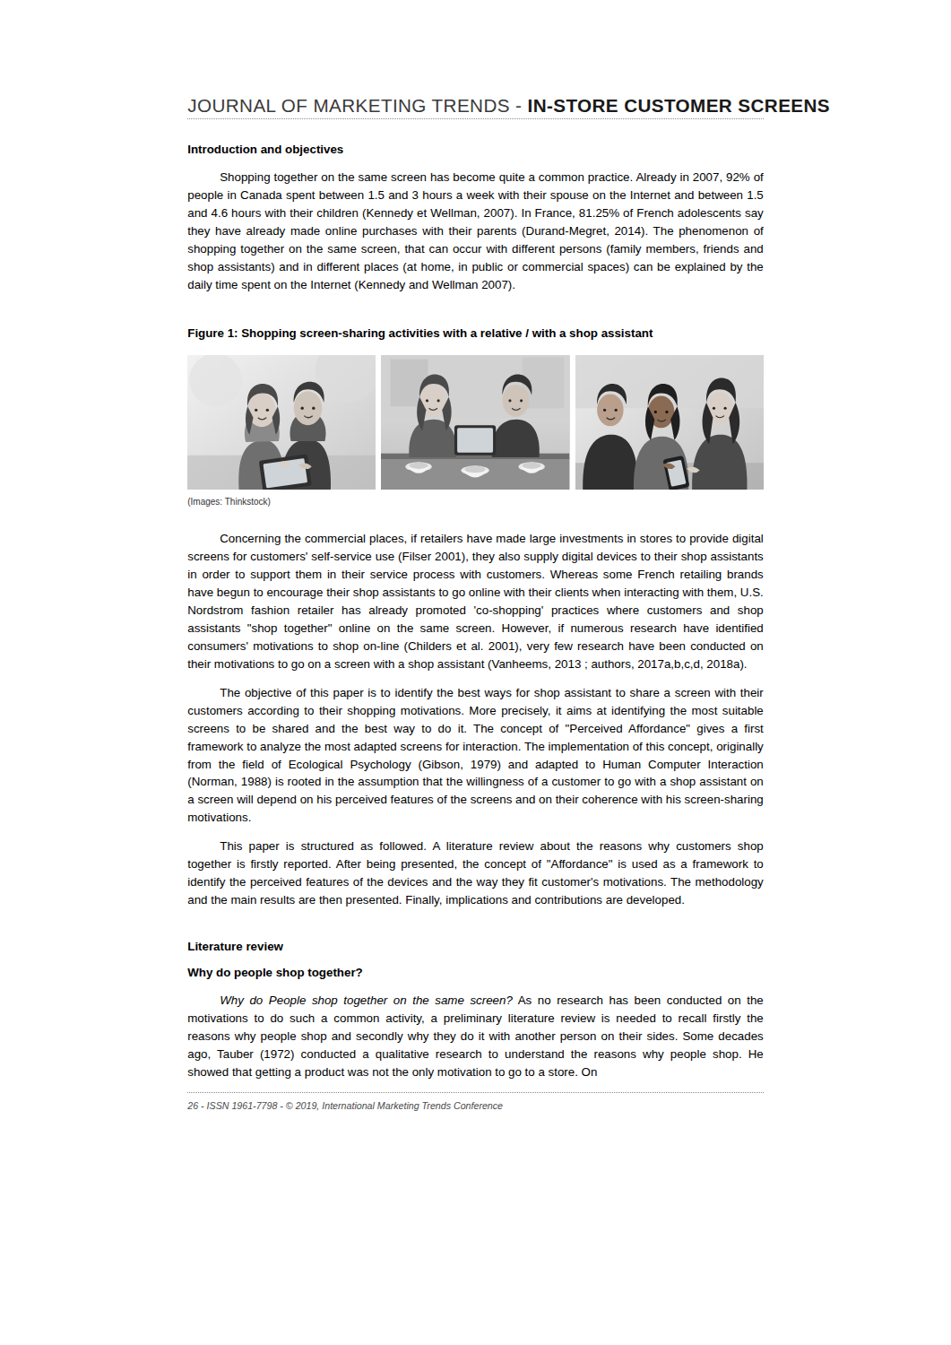JOURNAL OF MARKETING TRENDS - IN-STORE CUSTOMER SCREENS
Introduction and objectives
Shopping together on the same screen has become quite a common practice. Already in 2007, 92% of people in Canada spent between 1.5 and 3 hours a week with their spouse on the Internet and between 1.5 and 4.6 hours with their children (Kennedy et Wellman, 2007). In France, 81.25% of French adolescents say they have already made online purchases with their parents (Durand-Megret, 2014). The phenomenon of shopping together on the same screen, that can occur with different persons (family members, friends and shop assistants) and in different places (at home, in public or commercial spaces) can be explained by the daily time spent on the Internet (Kennedy and Wellman 2007).
Figure 1: Shopping screen-sharing activities with a relative / with a shop assistant
(Images: Thinkstock)
Concerning the commercial places, if retailers have made large investments in stores to provide digital screens for customers' self-service use (Filser 2001), they also supply digital devices to their shop assistants in order to support them in their service process with customers. Whereas some French retailing brands have begun to encourage their shop assistants to go online with their clients when interacting with them, U.S. Nordstrom fashion retailer has already promoted 'co-shopping' practices where customers and shop assistants "shop together" online on the same screen. However, if numerous research have identified consumers' motivations to shop on-line (Childers et al. 2001), very few research have been conducted on their motivations to go on a screen with a shop assistant (Vanheems, 2013 ; authors, 2017a,b,c,d, 2018a).
The objective of this paper is to identify the best ways for shop assistant to share a screen with their customers according to their shopping motivations. More precisely, it aims at identifying the most suitable screens to be shared and the best way to do it. The concept of "Perceived Affordance" gives a first framework to analyze the most adapted screens for interaction. The implementation of this concept, originally from the field of Ecological Psychology (Gibson, 1979) and adapted to Human Computer Interaction (Norman, 1988) is rooted in the assumption that the willingness of a customer to go with a shop assistant on a screen will depend on his perceived features of the screens and on their coherence with his screen-sharing motivations.
This paper is structured as followed. A literature review about the reasons why customers shop together is firstly reported. After being presented, the concept of "Affordance" is used as a framework to identify the perceived features of the devices and the way they fit customer's motivations. The methodology and the main results are then presented. Finally, implications and contributions are developed.
Literature review
Why do people shop together?
Why do People shop together on the same screen? As no research has been conducted on the motivations to do such a common activity, a preliminary literature review is needed to recall firstly the reasons why people shop and secondly why they do it with another person on their sides. Some decades ago, Tauber (1972) conducted a qualitative research to understand the reasons why people shop. He showed that getting a product was not the only motivation to go to a store. On
26 - ISSN 1961-7798 - © 2019, International Marketing Trends Conference